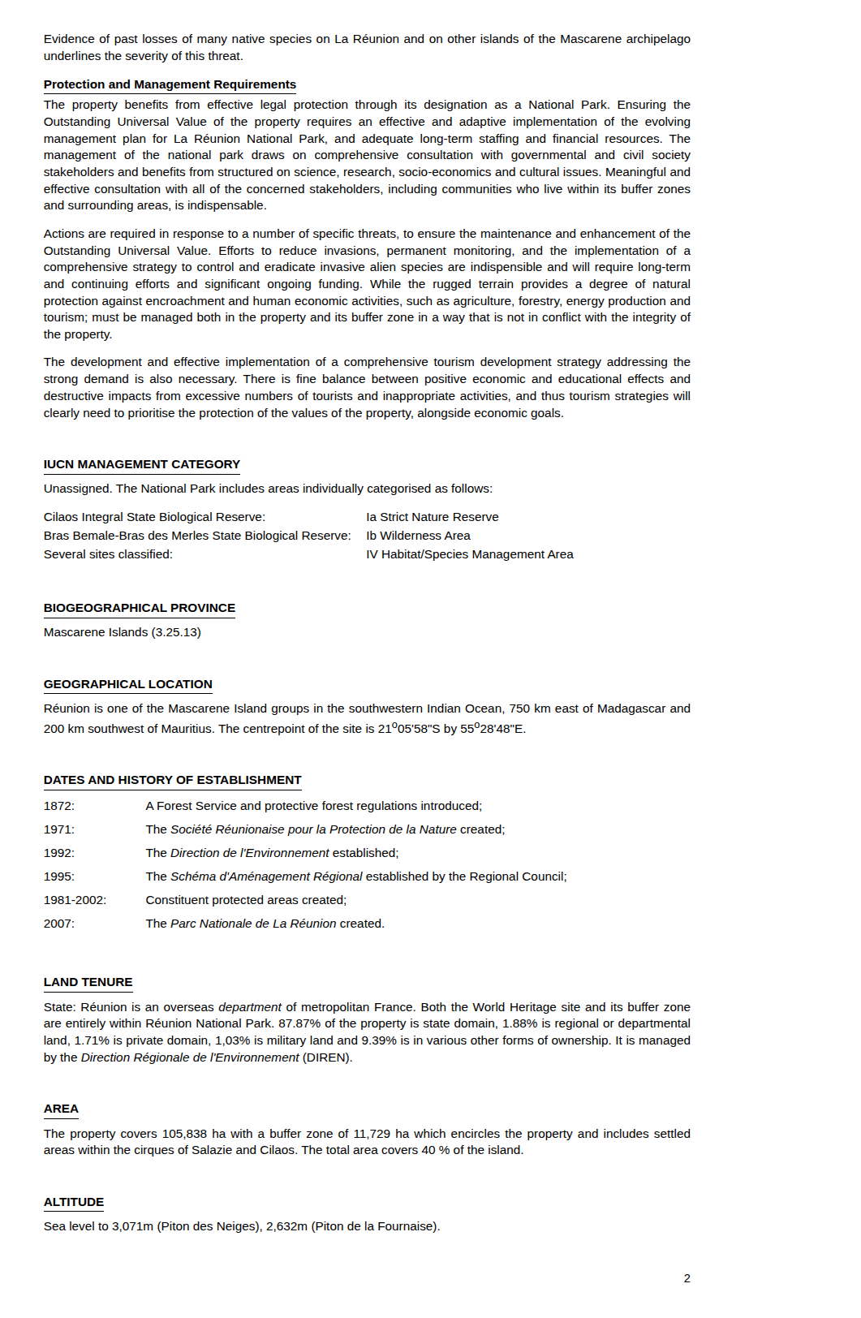Evidence of past losses of many native species on La Réunion and on other islands of the Mascarene archipelago underlines the severity of this threat.
Protection and Management Requirements
The property benefits from effective legal protection through its designation as a National Park. Ensuring the Outstanding Universal Value of the property requires an effective and adaptive implementation of the evolving management plan for La Réunion National Park, and adequate long-term staffing and financial resources. The management of the national park draws on comprehensive consultation with governmental and civil society stakeholders and benefits from structured on science, research, socio-economics and cultural issues. Meaningful and effective consultation with all of the concerned stakeholders, including communities who live within its buffer zones and surrounding areas, is indispensable.
Actions are required in response to a number of specific threats, to ensure the maintenance and enhancement of the Outstanding Universal Value. Efforts to reduce invasions, permanent monitoring, and the implementation of a comprehensive strategy to control and eradicate invasive alien species are indispensible and will require long-term and continuing efforts and significant ongoing funding. While the rugged terrain provides a degree of natural protection against encroachment and human economic activities, such as agriculture, forestry, energy production and tourism; must be managed both in the property and its buffer zone in a way that is not in conflict with the integrity of the property.
The development and effective implementation of a comprehensive tourism development strategy addressing the strong demand is also necessary. There is fine balance between positive economic and educational effects and destructive impacts from excessive numbers of tourists and inappropriate activities, and thus tourism strategies will clearly need to prioritise the protection of the values of the property, alongside economic goals.
IUCN Management Category
Unassigned. The National Park includes areas individually categorised as follows:
| Cilaos Integral State Biological Reserve: | Ia Strict Nature Reserve |
| Bras Bemale-Bras des Merles State Biological Reserve: | Ib Wilderness Area |
| Several sites classified: | IV Habitat/Species Management Area |
Biogeographical Province
Mascarene Islands (3.25.13)
Geographical Location
Réunion is one of the Mascarene Island groups in the southwestern Indian Ocean, 750 km east of Madagascar and 200 km southwest of Mauritius. The centrepoint of the site is 21o05'58"S by 55o28'48"E.
Dates and History of Establishment
| 1872: | A Forest Service and protective forest regulations introduced; |
| 1971: | The Société Réunionaise pour la Protection de la Nature created; |
| 1992: | The Direction de l'Environnement established; |
| 1995: | The Schéma d'Aménagement Régional established by the Regional Council; |
| 1981-2002: | Constituent protected areas created; |
| 2007: | The Parc Nationale de La Réunion created. |
Land Tenure
State: Réunion is an overseas department of metropolitan France. Both the World Heritage site and its buffer zone are entirely within Réunion National Park. 87.87% of the property is state domain, 1.88% is regional or departmental land, 1.71% is private domain, 1,03% is military land and 9.39% is in various other forms of ownership. It is managed by the Direction Régionale de l'Environnement (DIREN).
Area
The property covers 105,838 ha with a buffer zone of 11,729 ha which encircles the property and includes settled areas within the cirques of Salazie and Cilaos. The total area covers 40 % of the island.
Altitude
Sea level to 3,071m (Piton des Neiges), 2,632m (Piton de la Fournaise).
2